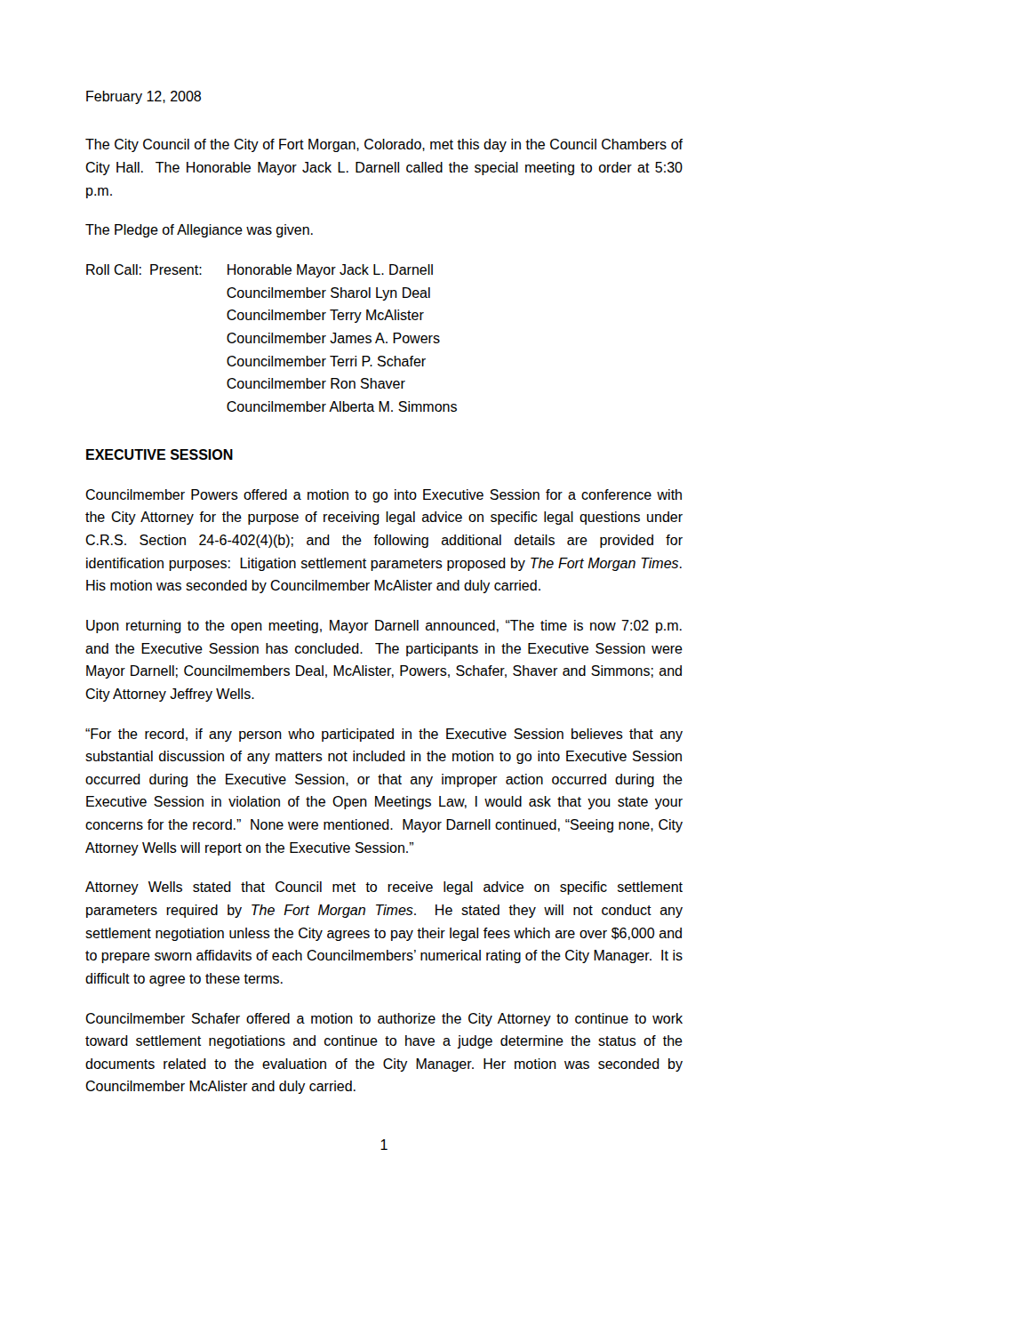February 12, 2008
The City Council of the City of Fort Morgan, Colorado, met this day in the Council Chambers of City Hall. The Honorable Mayor Jack L. Darnell called the special meeting to order at 5:30 p.m.
The Pledge of Allegiance was given.
| Roll Call: | Present: | Honorable Mayor Jack L. Darnell |
| | | Councilmember Sharol Lyn Deal |
| | | Councilmember Terry McAlister |
| | | Councilmember James A. Powers |
| | | Councilmember Terri P. Schafer |
| | | Councilmember Ron Shaver |
| | | Councilmember Alberta M. Simmons |
EXECUTIVE SESSION
Councilmember Powers offered a motion to go into Executive Session for a conference with the City Attorney for the purpose of receiving legal advice on specific legal questions under C.R.S. Section 24-6-402(4)(b); and the following additional details are provided for identification purposes: Litigation settlement parameters proposed by The Fort Morgan Times. His motion was seconded by Councilmember McAlister and duly carried.
Upon returning to the open meeting, Mayor Darnell announced, “The time is now 7:02 p.m. and the Executive Session has concluded. The participants in the Executive Session were Mayor Darnell; Councilmembers Deal, McAlister, Powers, Schafer, Shaver and Simmons; and City Attorney Jeffrey Wells.
“For the record, if any person who participated in the Executive Session believes that any substantial discussion of any matters not included in the motion to go into Executive Session occurred during the Executive Session, or that any improper action occurred during the Executive Session in violation of the Open Meetings Law, I would ask that you state your concerns for the record.” None were mentioned. Mayor Darnell continued, “Seeing none, City Attorney Wells will report on the Executive Session.”
Attorney Wells stated that Council met to receive legal advice on specific settlement parameters required by The Fort Morgan Times. He stated they will not conduct any settlement negotiation unless the City agrees to pay their legal fees which are over $6,000 and to prepare sworn affidavits of each Councilmembers’ numerical rating of the City Manager. It is difficult to agree to these terms.
Councilmember Schafer offered a motion to authorize the City Attorney to continue to work toward settlement negotiations and continue to have a judge determine the status of the documents related to the evaluation of the City Manager. Her motion was seconded by Councilmember McAlister and duly carried.
1